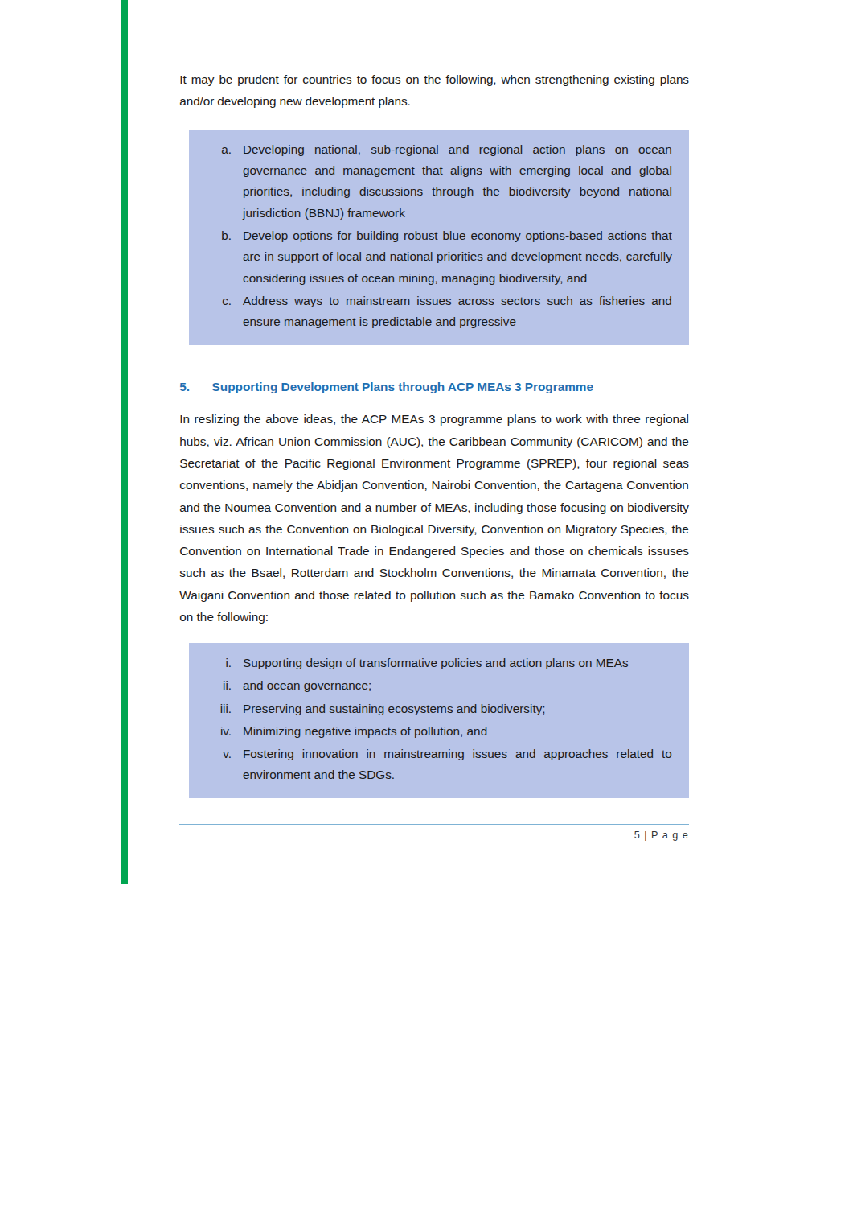It may be prudent for countries to focus on the following, when strengthening existing plans and/or developing new development plans.
Developing national, sub-regional and regional action plans on ocean governance and management that aligns with emerging local and global priorities, including discussions through the biodiversity beyond national jurisdiction (BBNJ) framework
Develop options for building robust blue economy options-based actions that are in support of local and national priorities and development needs, carefully considering issues of ocean mining, managing biodiversity, and
Address ways to mainstream issues across sectors such as fisheries and ensure management is predictable and prgressive
5. Supporting Development Plans through ACP MEAs 3 Programme
In reslizing the above ideas, the ACP MEAs 3 programme plans to work with three regional hubs, viz. African Union Commission (AUC), the Caribbean Community (CARICOM) and the Secretariat of the Pacific Regional Environment Programme (SPREP), four regional seas conventions, namely the Abidjan Convention, Nairobi Convention, the Cartagena Convention and the Noumea Convention and a number of MEAs, including those focusing on biodiversity issues such as the Convention on Biological Diversity, Convention on Migratory Species, the Convention on International Trade in Endangered Species and those on chemicals issuses such as the Bsael, Rotterdam and Stockholm Conventions, the Minamata Convention, the Waigani Convention and those related to pollution such as the Bamako Convention to focus on the following:
Supporting design of transformative policies and action plans on MEAs
and ocean governance;
Preserving and sustaining ecosystems and biodiversity;
Minimizing negative impacts of pollution, and
Fostering innovation in mainstreaming issues and approaches related to environment and the SDGs.
5 | P a g e